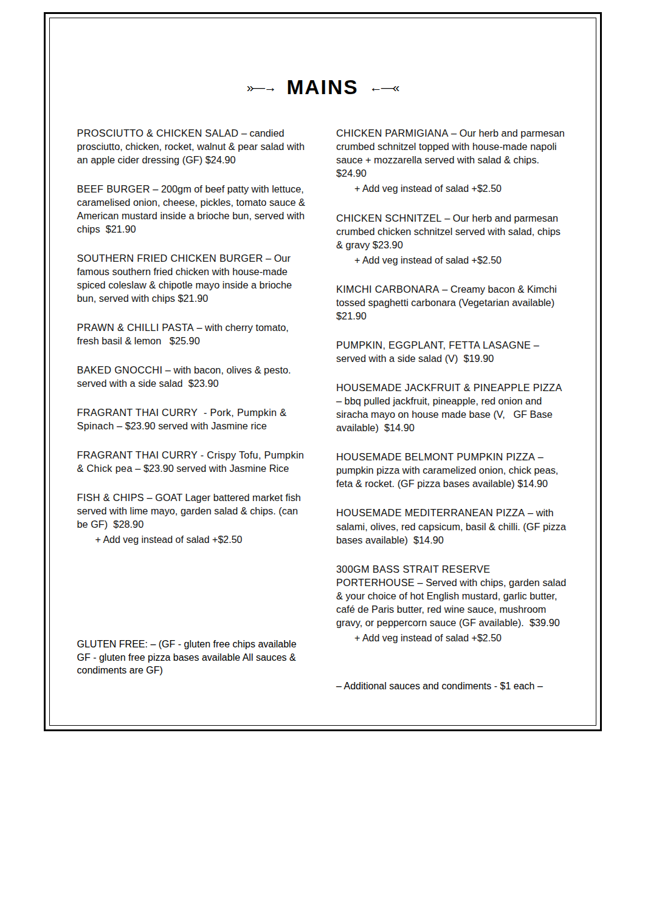»—→
MAINS
←—«
PROSCIUTTO & CHICKEN SALAD – candied prosciutto, chicken, rocket, walnut & pear salad with an apple cider dressing (GF) $24.90
BEEF BURGER – 200gm of beef patty with lettuce, caramelised onion, cheese, pickles, tomato sauce & American mustard inside a brioche bun, served with chips $21.90
SOUTHERN FRIED CHICKEN BURGER – Our famous southern fried chicken with house-made spiced coleslaw & chipotle mayo inside a brioche bun, served with chips $21.90
PRAWN & CHILLI PASTA – with cherry tomato, fresh basil & lemon $25.90
BAKED GNOCCHI – with bacon, olives & pesto. served with a side salad $23.90
FRAGRANT THAI CURRY - Pork, Pumpkin & Spinach – $23.90 served with Jasmine rice
FRAGRANT THAI CURRY - Crispy Tofu, Pumpkin & Chick pea – $23.90 served with Jasmine Rice
FISH & CHIPS – GOAT Lager battered market fish served with lime mayo, garden salad & chips. (can be GF) $28.90
+ Add veg instead of salad +$2.50
GLUTEN FREE: – (GF - gluten free chips available GF - gluten free pizza bases available All sauces & condiments are GF)
CHICKEN PARMIGIANA – Our herb and parmesan crumbed schnitzel topped with house-made napoli sauce + mozzarella served with salad & chips. $24.90
+ Add veg instead of salad +$2.50
CHICKEN SCHNITZEL – Our herb and parmesan crumbed chicken schnitzel served with salad, chips & gravy $23.90
+ Add veg instead of salad +$2.50
KIMCHI CARBONARA – Creamy bacon & Kimchi tossed spaghetti carbonara (Vegetarian available) $21.90
PUMPKIN, EGGPLANT, FETTA LASAGNE – served with a side salad (V) $19.90
HOUSEMADE JACKFRUIT & PINEAPPLE PIZZA – bbq pulled jackfruit, pineapple, red onion and siracha mayo on house made base (V, GF Base available) $14.90
HOUSEMADE BELMONT PUMPKIN PIZZA – pumpkin pizza with caramelized onion, chick peas, feta & rocket. (GF pizza bases available) $14.90
HOUSEMADE MEDITERRANEAN PIZZA – with salami, olives, red capsicum, basil & chilli. (GF pizza bases available) $14.90
300GM BASS STRAIT RESERVE PORTERHOUSE – Served with chips, garden salad & your choice of hot English mustard, garlic butter, café de Paris butter, red wine sauce, mushroom gravy, or peppercorn sauce (GF available). $39.90
+ Add veg instead of salad +$2.50
– Additional sauces and condiments - $1 each –